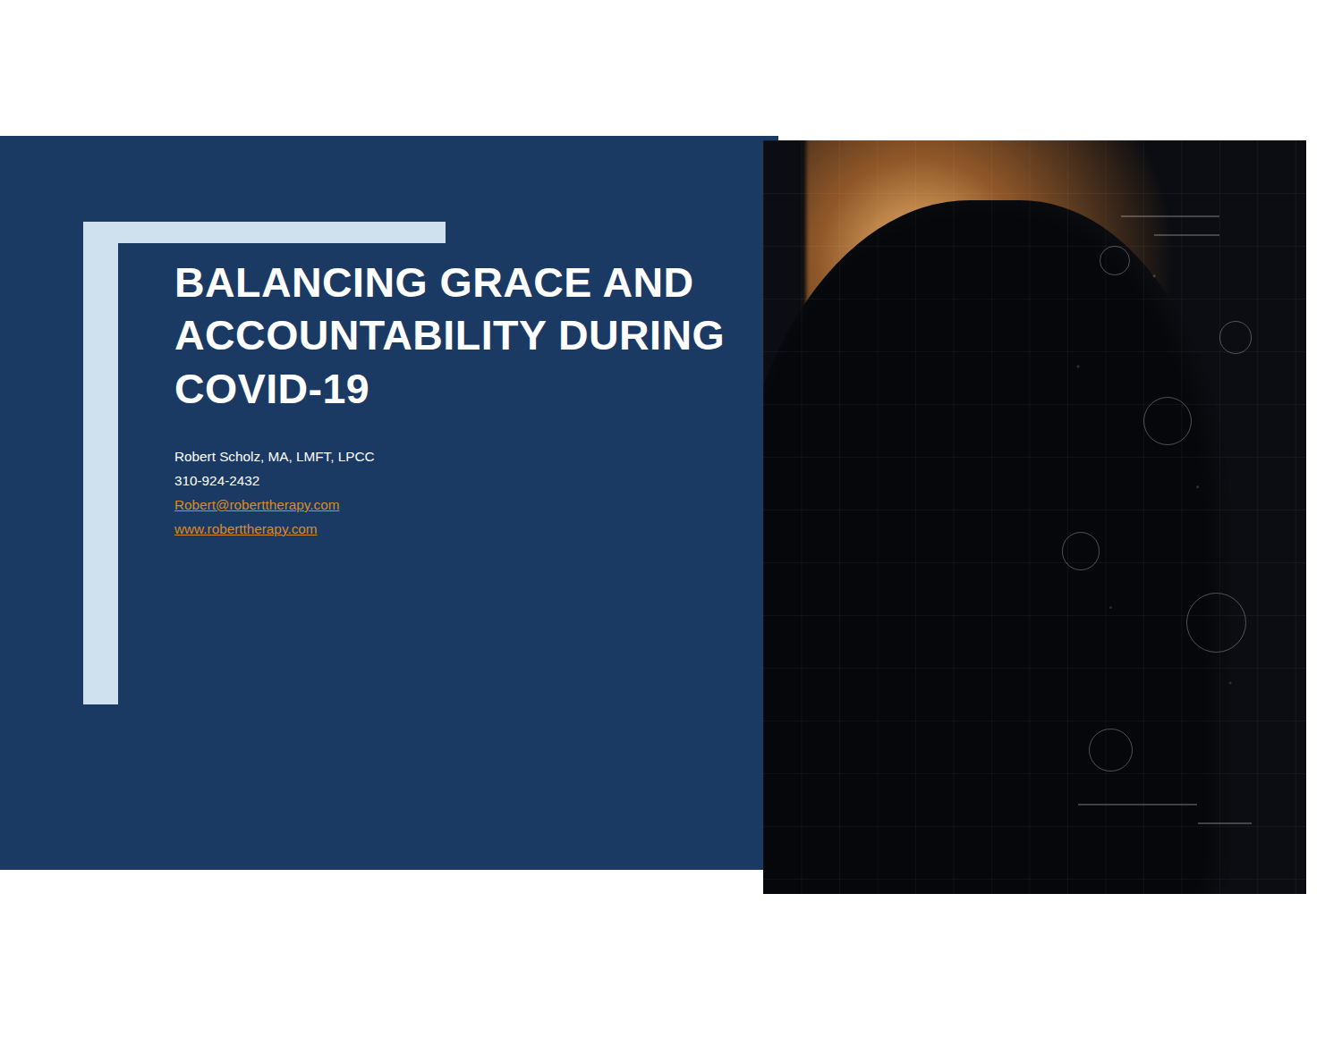Balancing Grace and Accountability During COVID-19
Robert Scholz, MA, LMFT, LPCC
310-924-2432
Robert@roberttherapy.com
www.roberttherapy.com